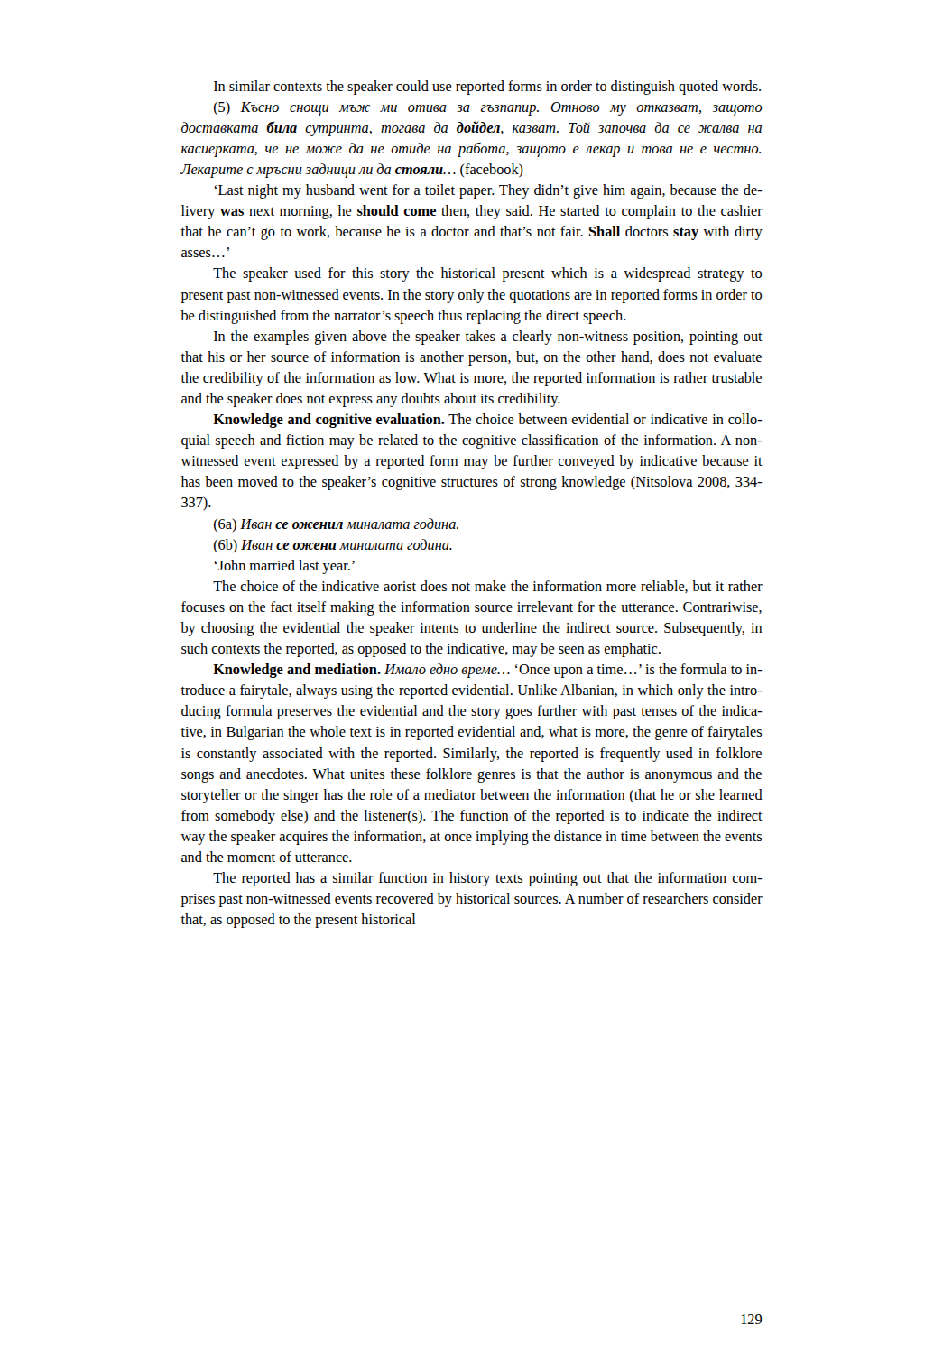In similar contexts the speaker could use reported forms in order to distinguish quoted words.
(5) Късно снощи мъж ми отива за гъзпапир. Отново му отказват, защото доставката била сутринта, тогава да дойдел, казват. Той започва да се жалва на касиерката, че не може да не отиде на работа, защото е лекар и това не е честно. Лекарите с мръсни задници ли да стояли… (facebook)
‘Last night my husband went for a toilet paper. They didn’t give him again, because the delivery was next morning, he should come then, they said. He started to complain to the cashier that he can’t go to work, because he is a doctor and that’s not fair. Shall doctors stay with dirty asses…’
The speaker used for this story the historical present which is a widespread strategy to present past non-witnessed events. In the story only the quotations are in reported forms in order to be distinguished from the narrator’s speech thus replacing the direct speech.
In the examples given above the speaker takes a clearly non-witness position, pointing out that his or her source of information is another person, but, on the other hand, does not evaluate the credibility of the information as low. What is more, the reported information is rather trustable and the speaker does not express any doubts about its credibility.
Knowledge and cognitive evaluation. The choice between evidential or indicative in colloquial speech and fiction may be related to the cognitive classification of the information. A non-witnessed event expressed by a reported form may be further conveyed by indicative because it has been moved to the speaker’s cognitive structures of strong knowledge (Nitsolova 2008, 334-337).
(6a) Иван се оженил миналата година.
(6b) Иван се ожени миналата година.
‘John married last year.’
The choice of the indicative aorist does not make the information more reliable, but it rather focuses on the fact itself making the information source irrelevant for the utterance. Contrariwise, by choosing the evidential the speaker intents to underline the indirect source. Subsequently, in such contexts the reported, as opposed to the indicative, may be seen as emphatic.
Knowledge and mediation. Имало едно време… ‘Once upon a time…’ is the formula to introduce a fairytale, always using the reported evidential. Unlike Albanian, in which only the introducing formula preserves the evidential and the story goes further with past tenses of the indicative, in Bulgarian the whole text is in reported evidential and, what is more, the genre of fairytales is constantly associated with the reported. Similarly, the reported is frequently used in folklore songs and anecdotes. What unites these folklore genres is that the author is anonymous and the storyteller or the singer has the role of a mediator between the information (that he or she learned from somebody else) and the listener(s). The function of the reported is to indicate the indirect way the speaker acquires the information, at once implying the distance in time between the events and the moment of utterance.
The reported has a similar function in history texts pointing out that the information comprises past non-witnessed events recovered by historical sources. A number of researchers consider that, as opposed to the present historical
129